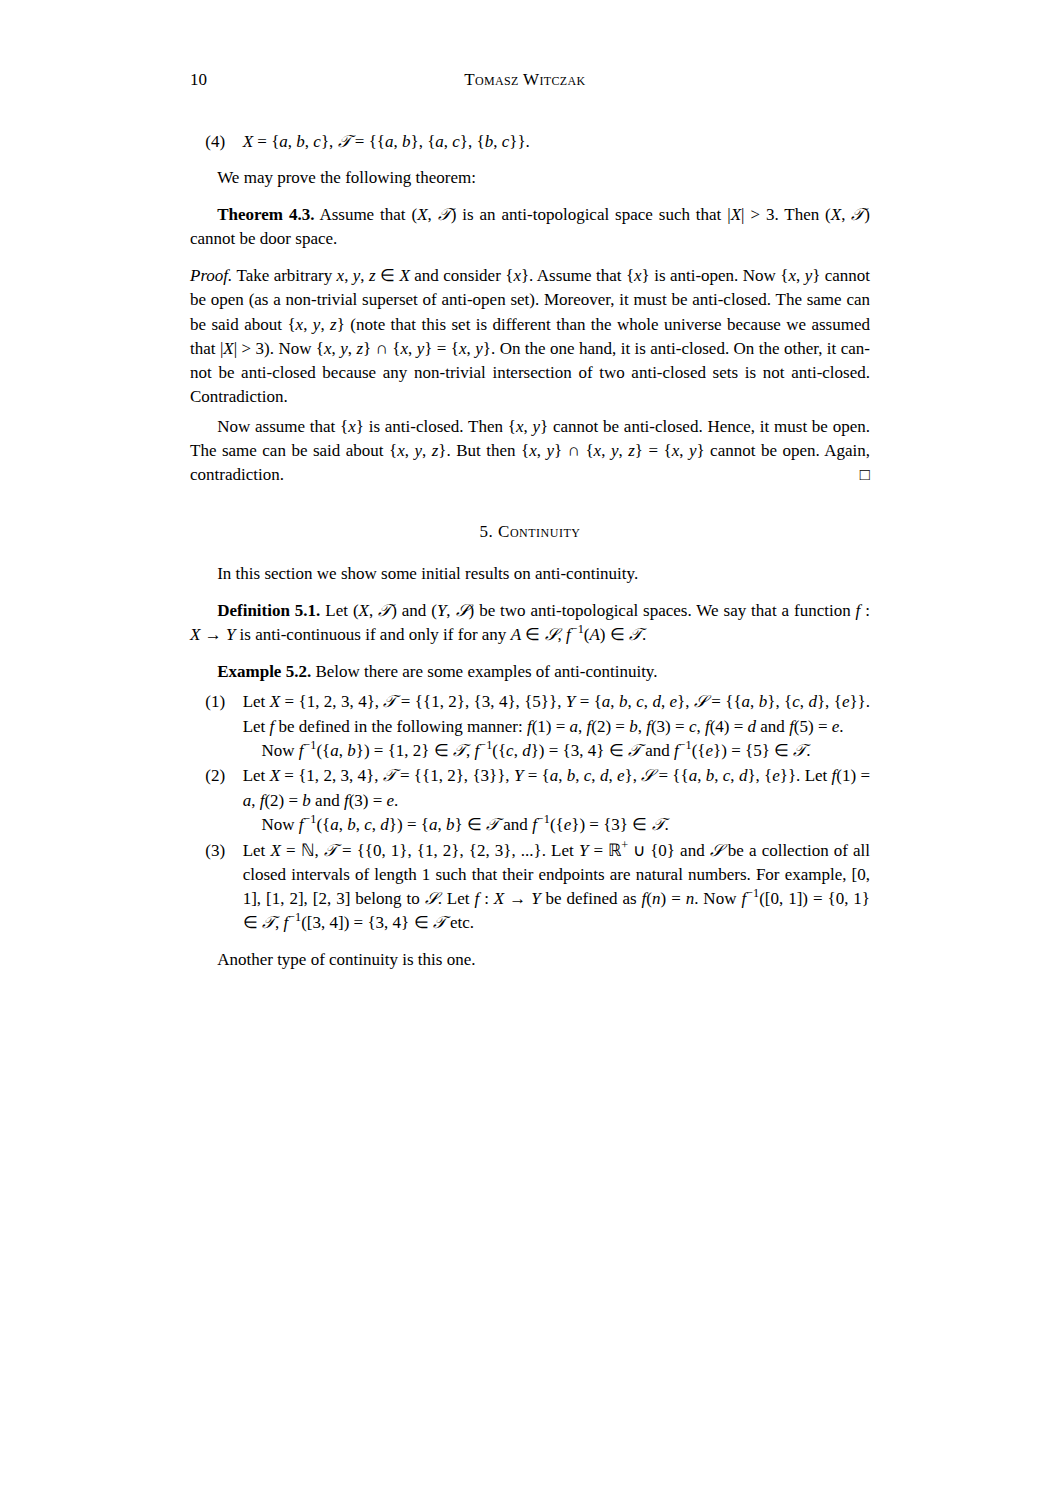10 Tomasz Witczak
(4) X = {a, b, c}, 𝒯 = {{a, b}, {a, c}, {b, c}}.
We may prove the following theorem:
Theorem 4.3. Assume that (X, 𝒯) is an anti-topological space such that |X| > 3. Then (X, 𝒯) cannot be door space.
Proof. Take arbitrary x, y, z ∈ X and consider {x}. Assume that {x} is anti-open. Now {x, y} cannot be open (as a non-trivial superset of anti-open set). Moreover, it must be anti-closed. The same can be said about {x, y, z} (note that this set is different than the whole universe because we assumed that |X| > 3). Now {x, y, z} ∩ {x, y} = {x, y}. On the one hand, it is anti-closed. On the other, it cannot be anti-closed because any non-trivial intersection of two anti-closed sets is not anti-closed. Contradiction.
Now assume that {x} is anti-closed. Then {x, y} cannot be anti-closed. Hence, it must be open. The same can be said about {x, y, z}. But then {x, y} ∩ {x, y, z} = {x, y} cannot be open. Again, contradiction.□
5. Continuity
In this section we show some initial results on anti-continuity.
Definition 5.1. Let (X, 𝒯) and (Y, 𝒮) be two anti-topological spaces. We say that a function f : X → Y is anti-continuous if and only if for any A ∈ 𝒮, f−1(A) ∈ 𝒯.
Example 5.2. Below there are some examples of anti-continuity.
(1) Let X = {1, 2, 3, 4}, 𝒯 = {{1, 2}, {3, 4}, {5}}, Y = {a, b, c, d, e}, 𝒮 = {{a, b}, {c, d}, {e}}. Let f be defined in the following manner: f(1) = a, f(2) = b, f(3) = c, f(4) = d and f(5) = e. Now f−1({a, b}) = {1, 2} ∈ 𝒯, f−1({c, d}) = {3, 4} ∈ 𝒯 and f−1({e}) = {5} ∈ 𝒯.
(2) Let X = {1, 2, 3, 4}, 𝒯 = {{1, 2}, {3}}, Y = {a, b, c, d, e}, 𝒮 = {{a, b, c, d}, {e}}. Let f(1) = a, f(2) = b and f(3) = e. Now f−1({a, b, c, d}) = {a, b} ∈ 𝒯 and f−1({e}) = {3} ∈ 𝒯.
(3) Let X = ℕ, 𝒯 = {{0, 1}, {1, 2}, {2, 3}, ...}. Let Y = ℝ+ ∪ {0} and 𝒮 be a collection of all closed intervals of length 1 such that their endpoints are natural numbers. For example, [0, 1], [1, 2], [2, 3] belong to 𝒮. Let f : X → Y be defined as f(n) = n. Now f−1([0, 1]) = {0, 1} ∈ 𝒯, f−1([3, 4]) = {3, 4} ∈ 𝒯 etc.
Another type of continuity is this one.